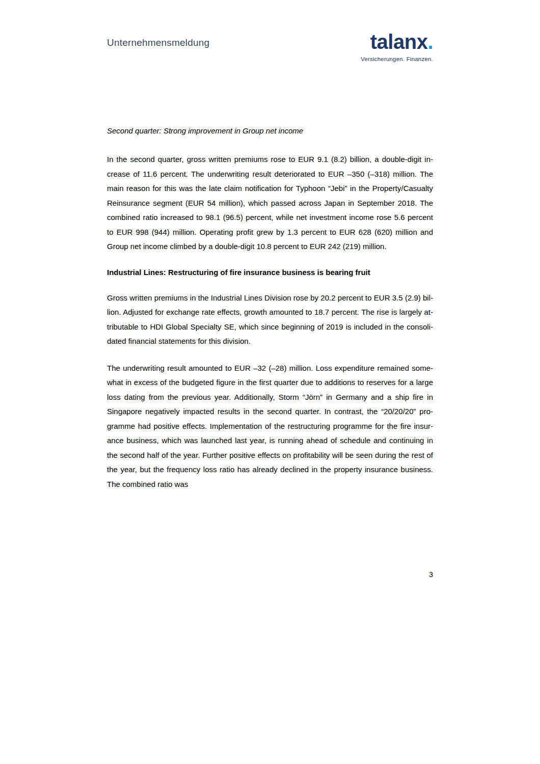Unternehmensmeldung
talanx.
Versicherungen. Finanzen.
Second quarter: Strong improvement in Group net income
In the second quarter, gross written premiums rose to EUR 9.1 (8.2) billion, a double-digit increase of 11.6 percent. The underwriting result deteriorated to EUR –350 (–318) million. The main reason for this was the late claim notification for Typhoon “Jebi” in the Property/Casualty Reinsurance segment (EUR 54 million), which passed across Japan in September 2018. The combined ratio increased to 98.1 (96.5) percent, while net investment income rose 5.6 percent to EUR 998 (944) million. Operating profit grew by 1.3 percent to EUR 628 (620) million and Group net income climbed by a double-digit 10.8 percent to EUR 242 (219) million.
Industrial Lines: Restructuring of fire insurance business is bearing fruit
Gross written premiums in the Industrial Lines Division rose by 20.2 percent to EUR 3.5 (2.9) billion. Adjusted for exchange rate effects, growth amounted to 18.7 percent. The rise is largely attributable to HDI Global Specialty SE, which since beginning of 2019 is included in the consolidated financial statements for this division.
The underwriting result amounted to EUR –32 (–28) million. Loss expenditure remained somewhat in excess of the budgeted figure in the first quarter due to additions to reserves for a large loss dating from the previous year. Additionally, Storm “Jörn” in Germany and a ship fire in Singapore negatively impacted results in the second quarter. In contrast, the “20/20/20” programme had positive effects. Implementation of the restructuring programme for the fire insurance business, which was launched last year, is running ahead of schedule and continuing in the second half of the year. Further positive effects on profitability will be seen during the rest of the year, but the frequency loss ratio has already declined in the property insurance business. The combined ratio was
3